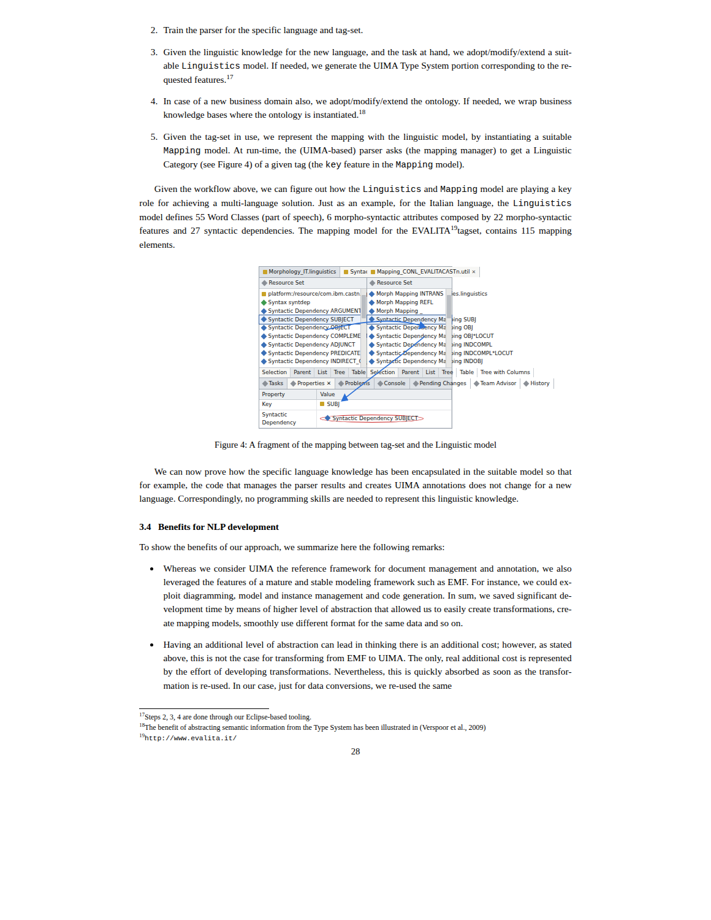Train the parser for the specific language and tag-set.
Given the linguistic knowledge for the new language, and the task at hand, we adopt/modify/extend a suitable Linguistics model. If needed, we generate the UIMA Type System portion corresponding to the requested features.17
In case of a new business domain also, we adopt/modify/extend the ontology. If needed, we wrap business knowledge bases where the ontology is instantiated.18
Given the tag-set in use, we represent the mapping with the linguistic model, by instantiating a suitable Mapping model. At run-time, the (UIMA-based) parser asks (the mapping manager) to get a Linguistic Category (see Figure 4) of a given tag (the key feature in the Mapping model).
Given the workflow above, we can figure out how the Linguistics and Mapping model are playing a key role for achieving a multi-language solution. Just as an example, for the Italian language, the Linguistics model defines 55 Word Classes (part of speech), 6 morpho-syntactic attributes composed by 22 morpho-syntactic features and 27 syntactic dependencies. The mapping model for the EVALITA19tagset, contains 115 mapping elements.
Morphology_IT.linguistics
SyntacticDependencies.linguistics ✕
Resource Set
platform:/resource/com.ibm.castn.nlp.model.it/SyntacticDependencies.linguistics
Syntax syntdep
Syntactic Dependency ARGUMENT
Syntactic Dependency SUBJECT
Syntactic Dependency OBJECT
Syntactic Dependency COMPLEMENT
Syntactic Dependency ADJUNCT
Syntactic Dependency PREDICATE
Syntactic Dependency INDIRECT_OBJECT
Selection Parent List Tree Table Tree with Columns
Mapping_CONL_EVALITACASTn.util ✕
Resource Set
Morph Mapping INTRANS
Morph Mapping REFL
Morph Mapping _
Syntactic Dependency Mapping SUBJ
Syntactic Dependency Mapping OBJ
Syntactic Dependency Mapping OBJ*LOCUT
Syntactic Dependency Mapping INDCOMPL
Syntactic Dependency Mapping INDCOMPL*LOCUT
Syntactic Dependency Mapping INDOBJ
Selection Parent List Tree Table Tree with Columns
Tasks
Properties ✕
Problems
Console
Pending Changes
Team Advisor
History
| Property | Value |
| --- | --- |
| Key | SUBJ |
| Syntactic Dependency | Syntactic Dependency SUBJECT |
Figure 4: A fragment of the mapping between tag-set and the Linguistic model
We can now prove how the specific language knowledge has been encapsulated in the suitable model so that for example, the code that manages the parser results and creates UIMA annotations does not change for a new language. Correspondingly, no programming skills are needed to represent this linguistic knowledge.
3.4 Benefits for NLP development
To show the benefits of our approach, we summarize here the following remarks:
Whereas we consider UIMA the reference framework for document management and annotation, we also leveraged the features of a mature and stable modeling framework such as EMF. For instance, we could exploit diagramming, model and instance management and code generation. In sum, we saved significant development time by means of higher level of abstraction that allowed us to easily create transformations, create mapping models, smoothly use different format for the same data and so on.
Having an additional level of abstraction can lead in thinking there is an additional cost; however, as stated above, this is not the case for transforming from EMF to UIMA. The only, real additional cost is represented by the effort of developing transformations. Nevertheless, this is quickly absorbed as soon as the transformation is re-used. In our case, just for data conversions, we re-used the same
17Steps 2, 3, 4 are done through our Eclipse-based tooling.
18The benefit of abstracting semantic information from the Type System has been illustrated in (Verspoor et al., 2009)
19http://www.evalita.it/
28